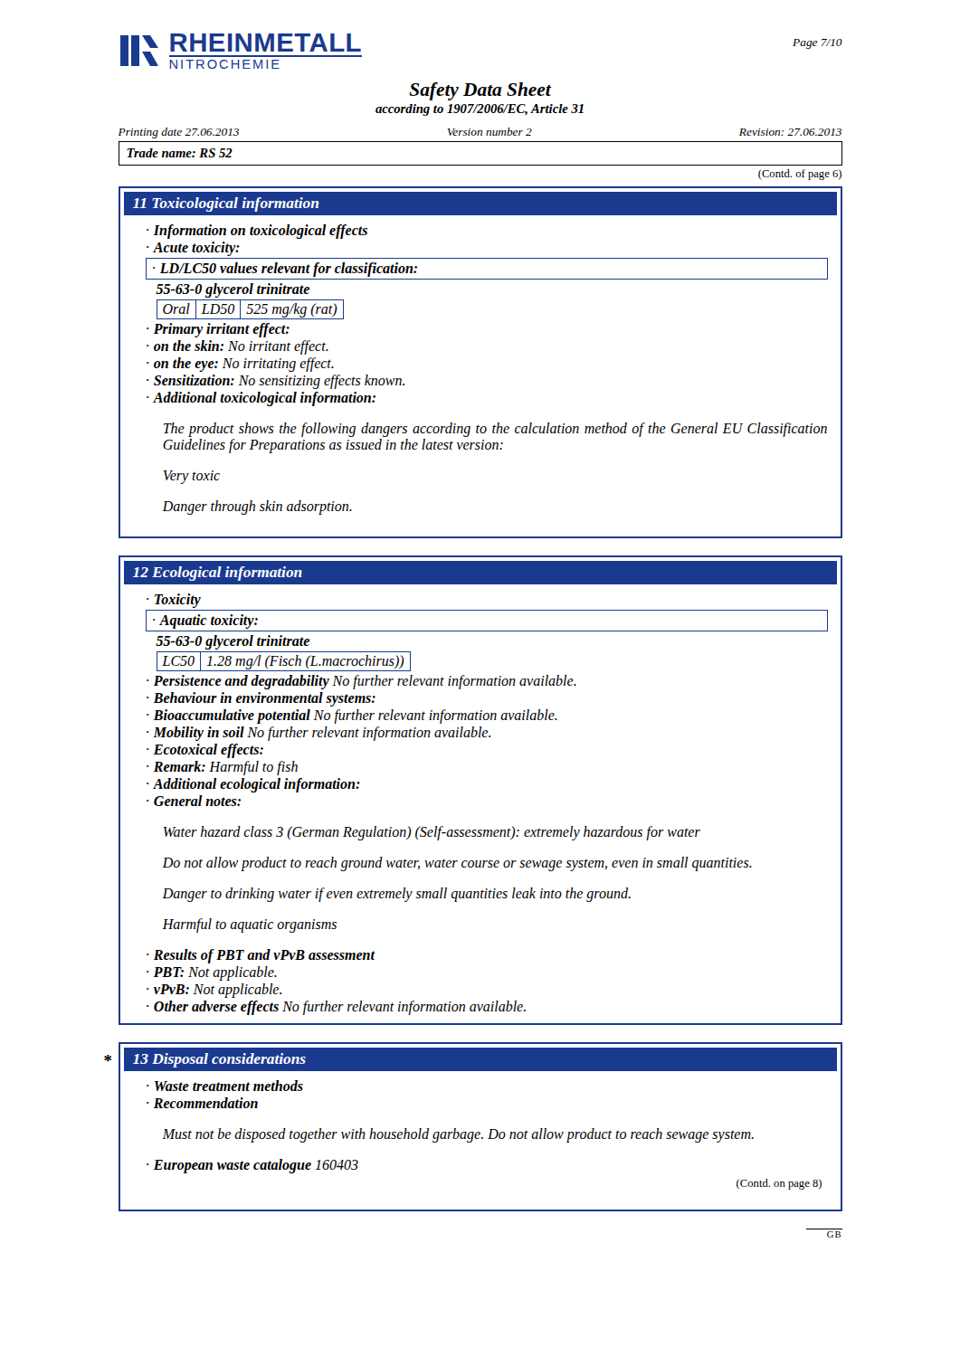Page 7/10
RHEINMETALL NITROCHEMIE
Safety Data Sheet
according to 1907/2006/EC, Article 31
Printing date 27.06.2013 Version number 2 Revision: 27.06.2013
Trade name: RS 52
(Contd. of page 6)
11 Toxicological information
Information on toxicological effects
Acute toxicity:
LD/LC50 values relevant for classification:
55-63-0 glycerol trinitrate
| Oral | LD50 | 525 mg/kg (rat) |
Primary irritant effect:
on the skin: No irritant effect.
on the eye: No irritating effect.
Sensitization: No sensitizing effects known.
Additional toxicological information:
The product shows the following dangers according to the calculation method of the General EU Classification Guidelines for Preparations as issued in the latest version:
Very toxic
Danger through skin adsorption.
12 Ecological information
Toxicity
Aquatic toxicity:
55-63-0 glycerol trinitrate
| LC50 | 1.28 mg/l (Fisch (L.macrochirus)) |
Persistence and degradability No further relevant information available.
Behaviour in environmental systems:
Bioaccumulative potential No further relevant information available.
Mobility in soil No further relevant information available.
Ecotoxical effects:
Remark: Harmful to fish
Additional ecological information:
General notes:
Water hazard class 3 (German Regulation) (Self-assessment): extremely hazardous for water
Do not allow product to reach ground water, water course or sewage system, even in small quantities.
Danger to drinking water if even extremely small quantities leak into the ground.
Harmful to aquatic organisms
Results of PBT and vPvB assessment
PBT: Not applicable.
vPvB: Not applicable.
Other adverse effects No further relevant information available.
*
13 Disposal considerations
Waste treatment methods
Recommendation
Must not be disposed together with household garbage. Do not allow product to reach sewage system.
European waste catalogue 160403
(Contd. on page 8)
GB